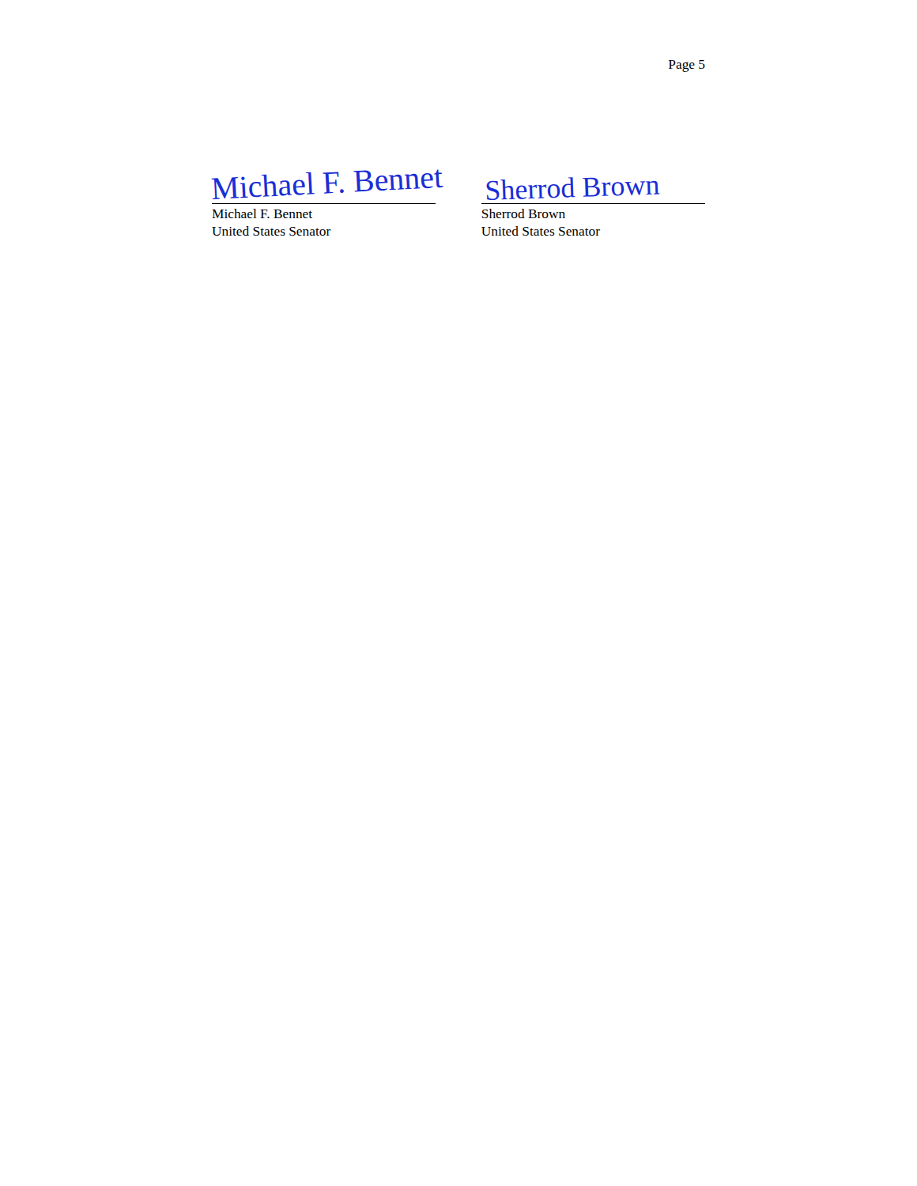Page 5
Michael F. Bennet
Michael F. Bennet
United States Senator
Sherrod Brown
Sherrod Brown
United States Senator